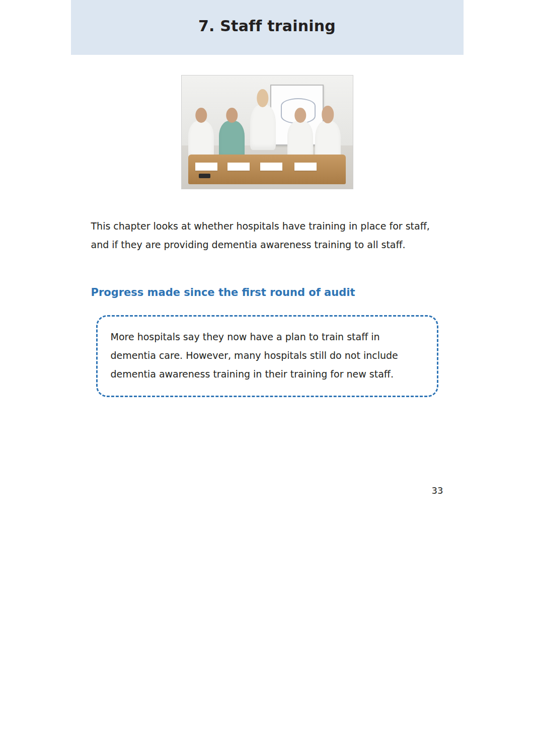7. Staff training
This chapter looks at whether hospitals have training in place for staff, and if they are providing dementia awareness training to all staff.
Progress made since the first round of audit
More hospitals say they now have a plan to train staff in dementia care. However, many hospitals still do not include dementia awareness training in their training for new staff.
33